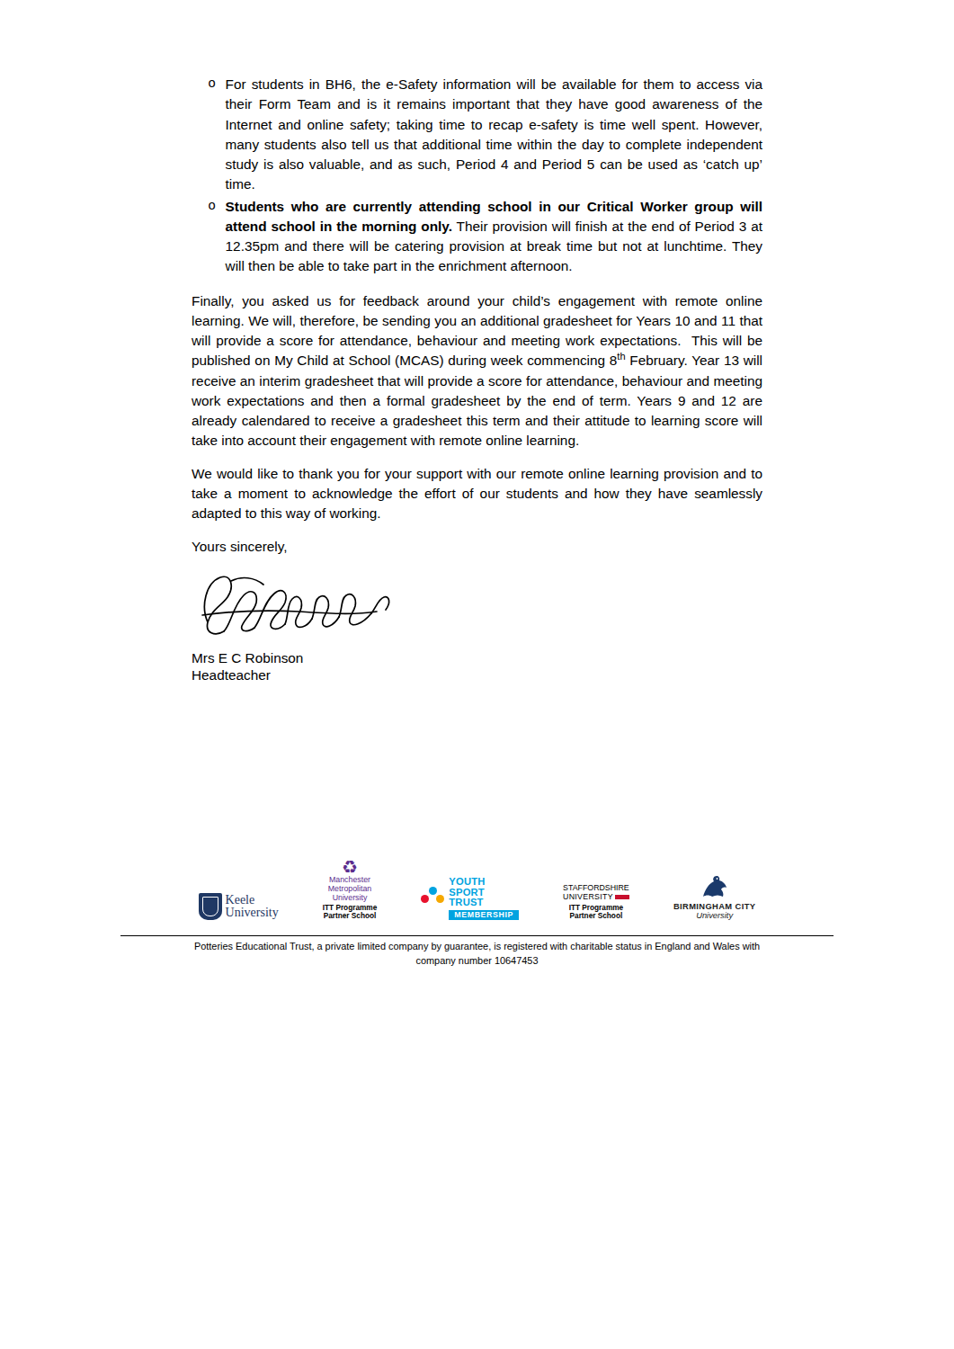For students in BH6, the e-Safety information will be available for them to access via their Form Team and is it remains important that they have good awareness of the Internet and online safety; taking time to recap e-safety is time well spent. However, many students also tell us that additional time within the day to complete independent study is also valuable, and as such, Period 4 and Period 5 can be used as ‘catch up’ time.
Students who are currently attending school in our Critical Worker group will attend school in the morning only. Their provision will finish at the end of Period 3 at 12.35pm and there will be catering provision at break time but not at lunchtime. They will then be able to take part in the enrichment afternoon.
Finally, you asked us for feedback around your child’s engagement with remote online learning. We will, therefore, be sending you an additional gradesheet for Years 10 and 11 that will provide a score for attendance, behaviour and meeting work expectations. This will be published on My Child at School (MCAS) during week commencing 8th February. Year 13 will receive an interim gradesheet that will provide a score for attendance, behaviour and meeting work expectations and then a formal gradesheet by the end of term. Years 9 and 12 are already calendared to receive a gradesheet this term and their attitude to learning score will take into account their engagement with remote online learning.
We would like to thank you for your support with our remote online learning provision and to take a moment to acknowledge the effort of our students and how they have seamlessly adapted to this way of working.
Yours sincerely,
Mrs E C Robinson
Headteacher
Keele
University
♻ Manchester
Metropolitan
University ITT Programme
Partner School
YOUTH
SPORT
TRUST MEMBERSHIP
STAFFORDSHIRE
UNIVERSITY ITT Programme
Partner School
BIRMINGHAM CITY
University
Potteries Educational Trust, a private limited company by guarantee, is registered with charitable status in England and Wales with company number 10647453